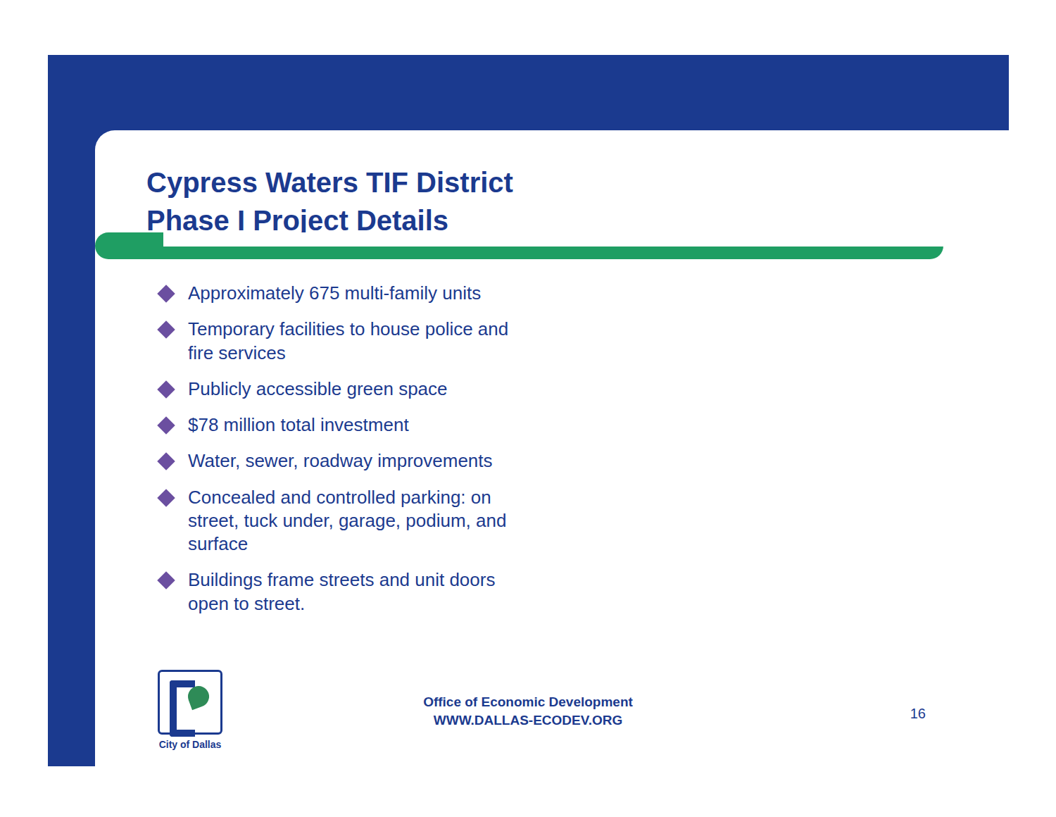Cypress Waters TIF District
Phase I Project Details
Approximately 675 multi-family units
Temporary facilities to house police and fire services
Publicly accessible green space
$78 million total investment
Water, sewer, roadway improvements
Concealed and controlled parking: on street, tuck under, garage, podium, and surface
Buildings frame streets and unit doors open to street.
Office of Economic Development
WWW.DALLAS-ECODEV.ORG
16
City of Dallas